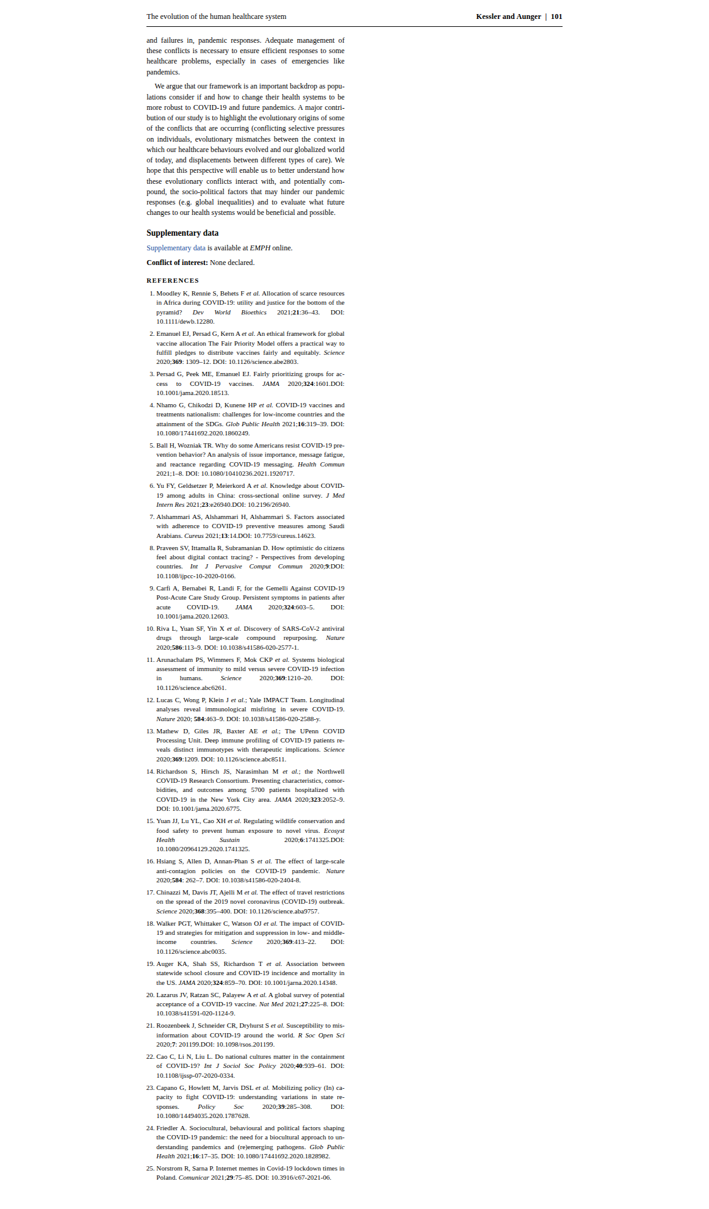The evolution of the human healthcare system
Kessler and Aunger | 101
and failures in, pandemic responses. Adequate management of these conflicts is necessary to ensure efficient responses to some healthcare problems, especially in cases of emergencies like pandemics.
We argue that our framework is an important backdrop as populations consider if and how to change their health systems to be more robust to COVID-19 and future pandemics. A major contribution of our study is to highlight the evolutionary origins of some of the conflicts that are occurring (conflicting selective pressures on individuals, evolutionary mismatches between the context in which our healthcare behaviours evolved and our globalized world of today, and displacements between different types of care). We hope that this perspective will enable us to better understand how these evolutionary conflicts interact with, and potentially compound, the socio-political factors that may hinder our pandemic responses (e.g. global inequalities) and to evaluate what future changes to our health systems would be beneficial and possible.
Supplementary data
Supplementary data is available at EMPH online.
Conflict of interest: None declared.
References
Moodley K, Rennie S, Behets F et al. Allocation of scarce resources in Africa during COVID-19: utility and justice for the bottom of the pyramid? Dev World Bioethics 2021;21:36–43. DOI: 10.1111/dewb.12280.
Emanuel EJ, Persad G, Kern A et al. An ethical framework for global vaccine allocation The Fair Priority Model offers a practical way to fulfill pledges to distribute vaccines fairly and equitably. Science 2020;369: 1309–12. DOI: 10.1126/science.abe2803.
Persad G, Peek ME, Emanuel EJ. Fairly prioritizing groups for access to COVID-19 vaccines. JAMA 2020;324:1601.DOI: 10.1001/jama.2020.18513.
Nhamo G, Chikodzi D, Kunene HP et al. COVID-19 vaccines and treatments nationalism: challenges for low-income countries and the attainment of the SDGs. Glob Public Health 2021;16:319–39. DOI: 10.1080/17441692.2020.1860249.
Ball H, Wozniak TR. Why do some Americans resist COVID-19 prevention behavior? An analysis of issue importance, message fatigue, and reactance regarding COVID-19 messaging. Health Commun 2021;1–8. DOI: 10.1080/10410236.2021.1920717.
Yu FY, Geldsetzer P, Meierkord A et al. Knowledge about COVID-19 among adults in China: cross-sectional online survey. J Med Intern Res 2021;23:e26940.DOI: 10.2196/26940.
Alshammari AS, Alshammari H, Alshammari S. Factors associated with adherence to COVID-19 preventive measures among Saudi Arabians. Cureus 2021;13:14.DOI: 10.7759/cureus.14623.
Praveen SV, Ittamalla R, Subramanian D. How optimistic do citizens feel about digital contact tracing? - Perspectives from developing countries. Int J Pervasive Comput Commun 2020;9:DOI: 10.1108/ijpcc-10-2020-0166.
Carfi A, Bernabei R, Landi F, for the Gemelli Against COVID-19 Post-Acute Care Study Group. Persistent symptoms in patients after acute COVID-19. JAMA 2020;324:603–5. DOI: 10.1001/jama.2020.12603.
Riva L, Yuan SF, Yin X et al. Discovery of SARS-CoV-2 antiviral drugs through large-scale compound repurposing. Nature 2020;586:113–9. DOI: 10.1038/s41586-020-2577-1.
Arunachalam PS, Wimmers F, Mok CKP et al. Systems biological assessment of immunity to mild versus severe COVID-19 infection in humans. Science 2020;369:1210–20. DOI: 10.1126/science.abc6261.
Lucas C, Wong P, Klein J et al.; Yale IMPACT Team. Longitudinal analyses reveal immunological misfiring in severe COVID-19. Nature 2020; 584:463–9. DOI: 10.1038/s41586-020-2588-y.
Mathew D, Giles JR, Baxter AE et al.; The UPenn COVID Processing Unit. Deep immune profiling of COVID-19 patients reveals distinct immunotypes with therapeutic implications. Science 2020;369:1209. DOI: 10.1126/science.abc8511.
Richardson S, Hirsch JS, Narasimhan M et al.; the Northwell COVID-19 Research Consortium. Presenting characteristics, comorbidities, and outcomes among 5700 patients hospitalized with COVID-19 in the New York City area. JAMA 2020;323:2052–9. DOI: 10.1001/jama.2020.6775.
Yuan JJ, Lu YL, Cao XH et al. Regulating wildlife conservation and food safety to prevent human exposure to novel virus. Ecosyst Health Sustain 2020;6:1741325.DOI: 10.1080/20964129.2020.1741325.
Hsiang S, Allen D, Annan-Phan S et al. The effect of large-scale anti-contagion policies on the COVID-19 pandemic. Nature 2020;584: 262–7. DOI: 10.1038/s41586-020-2404-8.
Chinazzi M, Davis JT, Ajelli M et al. The effect of travel restrictions on the spread of the 2019 novel coronavirus (COVID-19) outbreak. Science 2020;368:395–400. DOI: 10.1126/science.aba9757.
Walker PGT, Whittaker C, Watson OJ et al. The impact of COVID-19 and strategies for mitigation and suppression in low- and middle-income countries. Science 2020;369:413–22. DOI: 10.1126/science.abc0035.
Auger KA, Shah SS, Richardson T et al. Association between statewide school closure and COVID-19 incidence and mortality in the US. JAMA 2020;324:859–70. DOI: 10.1001/jarna.2020.14348.
Lazarus JV, Ratzan SC, Palayew A et al. A global survey of potential acceptance of a COVID-19 vaccine. Nat Med 2021;27:225–8. DOI: 10.1038/s41591-020-1124-9.
Roozenbeek J, Schneider CR, Dryhurst S et al. Susceptibility to misinformation about COVID-19 around the world. R Soc Open Sci 2020;7: 201199.DOI: 10.1098/rsos.201199.
Cao C, Li N, Liu L. Do national cultures matter in the containment of COVID-19? Int J Sociol Soc Policy 2020;40:939–61. DOI: 10.1108/ijssp-07-2020-0334.
Capano G, Howlett M, Jarvis DSL et al. Mobilizing policy (In) capacity to fight COVID-19: understanding variations in state responses. Policy Soc 2020;39:285–308. DOI: 10.1080/14494035.2020.1787628.
Friedler A. Sociocultural, behavioural and political factors shaping the COVID-19 pandemic: the need for a biocultural approach to understanding pandemics and (re)emerging pathogens. Glob Public Health 2021;16:17–35. DOI: 10.1080/17441692.2020.1828982.
Norstrom R, Sarna P. Internet memes in Covid-19 lockdown times in Poland. Comunicar 2021;29:75–85. DOI: 10.3916/c67-2021-06.